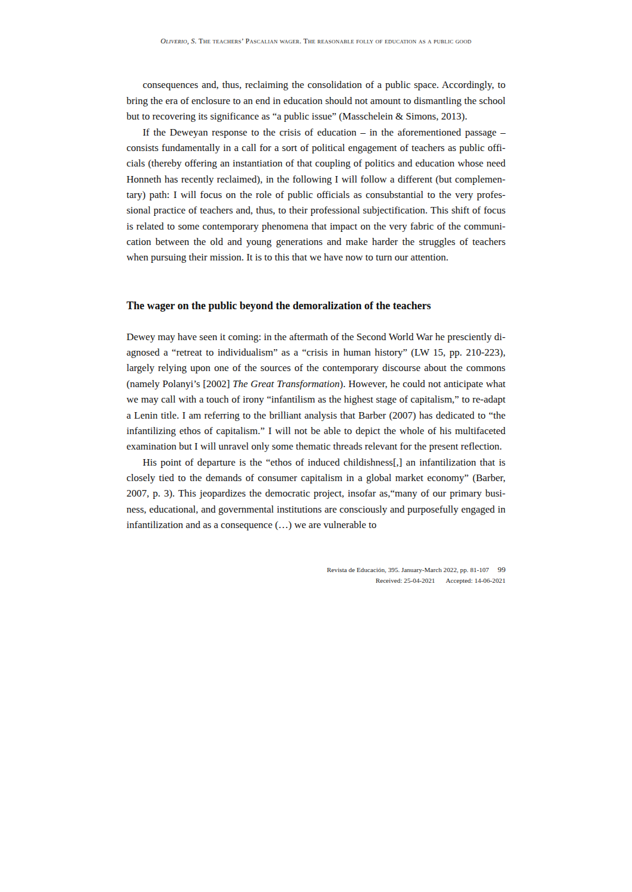Oliverio, S. The teachers’ Pascalian wager. The reasonable folly of education as a public good
consequences and, thus, reclaiming the consolidation of a public space. Accordingly, to bring the era of enclosure to an end in education should not amount to dismantling the school but to recovering its significance as “a public issue” (Masschelein & Simons, 2013).
If the Deweyan response to the crisis of education – in the aforementioned passage – consists fundamentally in a call for a sort of political engagement of teachers as public officials (thereby offering an instantiation of that coupling of politics and education whose need Honneth has recently reclaimed), in the following I will follow a different (but complementary) path: I will focus on the role of public officials as consubstantial to the very professional practice of teachers and, thus, to their professional subjectification. This shift of focus is related to some contemporary phenomena that impact on the very fabric of the communication between the old and young generations and make harder the struggles of teachers when pursuing their mission. It is to this that we have now to turn our attention.
The wager on the public beyond the demoralization of the teachers
Dewey may have seen it coming: in the aftermath of the Second World War he presciently diagnosed a “retreat to individualism” as a “crisis in human history” (LW 15, pp. 210-223), largely relying upon one of the sources of the contemporary discourse about the commons (namely Polanyi’s [2002] The Great Transformation). However, he could not anticipate what we may call with a touch of irony “infantilism as the highest stage of capitalism,” to re-adapt a Lenin title. I am referring to the brilliant analysis that Barber (2007) has dedicated to “the infantilizing ethos of capitalism.” I will not be able to depict the whole of his multifaceted examination but I will unravel only some thematic threads relevant for the present reflection.
His point of departure is the “ethos of induced childishness[,] an infantilization that is closely tied to the demands of consumer capitalism in a global market economy” (Barber, 2007, p. 3). This jeopardizes the democratic project, insofar as,“many of our primary business, educational, and governmental institutions are consciously and purposefully engaged in infantilization and as a consequence (…) we are vulnerable to
Revista de Educación, 395. January-March 2022, pp. 81-10799 Received: 25-04-2021Accepted: 14-06-2021